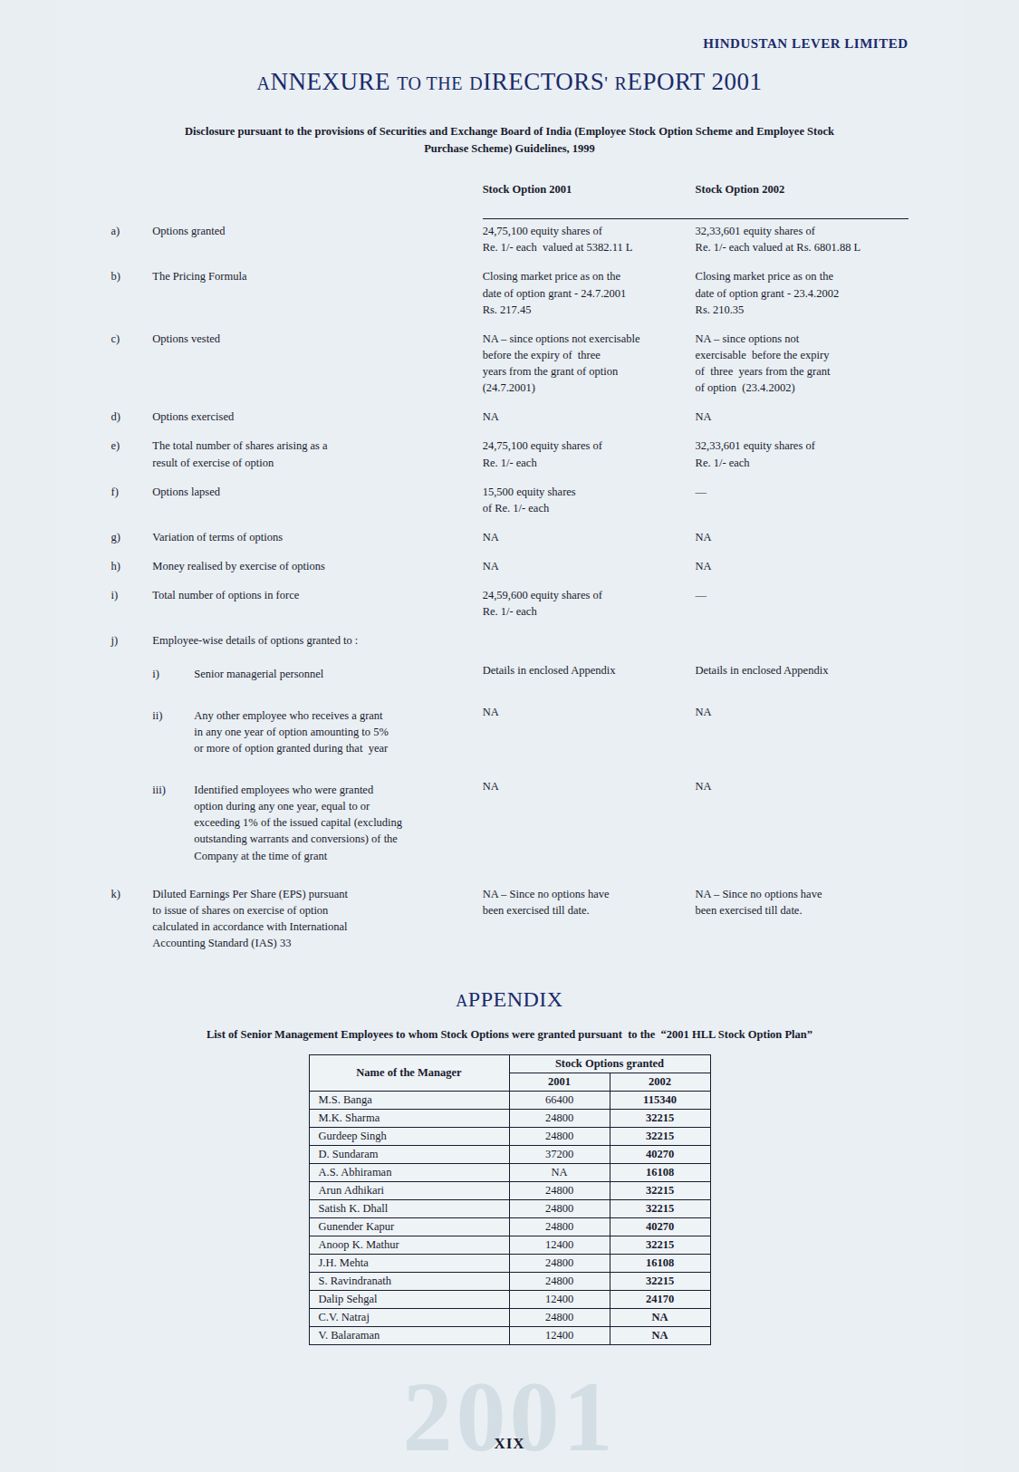HINDUSTAN LEVER LIMITED
ANNEXURE TO THE DIRECTORS' REPORT 2001
Disclosure pursuant to the provisions of Securities and Exchange Board of India (Employee Stock Option Scheme and Employee Stock Purchase Scheme) Guidelines, 1999
| | | Stock Option 2001 | Stock Option 2002 |
| a) | Options granted | 24,75,100 equity shares of Re. 1/- each valued at 5382.11 L | 32,33,601 equity shares of Re. 1/- each valued at Rs. 6801.88 L |
| b) | The Pricing Formula | Closing market price as on the date of option grant - 24.7.2001 Rs. 217.45 | Closing market price as on the date of option grant - 23.4.2002 Rs. 210.35 |
| c) | Options vested | NA – since options not exercisable before the expiry of three years from the grant of option (24.7.2001) | NA – since options not exercisable before the expiry of three years from the grant of option (23.4.2002) |
| d) | Options exercised | NA | NA |
| e) | The total number of shares arising as a result of exercise of option | 24,75,100 equity shares of Re. 1/- each | 32,33,601 equity shares of Re. 1/- each |
| f) | Options lapsed | 15,500 equity shares of Re. 1/- each | — |
| g) | Variation of terms of options | NA | NA |
| h) | Money realised by exercise of options | NA | NA |
| i) | Total number of options in force | 24,59,600 equity shares of Re. 1/- each | — |
| j) | Employee-wise details of options granted to : | | |
| | / i) / Senior managerial personnel / | Details in enclosed Appendix | Details in enclosed Appendix |
| | / ii) / Any other employee who receives a grant in any one year of option amounting to 5% or more of option granted during that year / | NA | NA |
| | / iii) / Identified employees who were granted option during any one year, equal to or exceeding 1% of the issued capital (excluding outstanding warrants and conversions) of the Company at the time of grant / | NA | NA |
| k) | Diluted Earnings Per Share (EPS) pursuant to issue of shares on exercise of option calculated in accordance with International Accounting Standard (IAS) 33 | NA – Since no options have been exercised till date. | NA – Since no options have been exercised till date. |
APPENDIX
List of Senior Management Employees to whom Stock Options were granted pursuant to the “2001 HLL Stock Option Plan”
| Name of the Manager | Stock Options granted |
| --- | --- |
| 2001 | 2002 |
| M.S. Banga | 66400 | 115340 |
| M.K. Sharma | 24800 | 32215 |
| Gurdeep Singh | 24800 | 32215 |
| D. Sundaram | 37200 | 40270 |
| A.S. Abhiraman | NA | 16108 |
| Arun Adhikari | 24800 | 32215 |
| Satish K. Dhall | 24800 | 32215 |
| Gunender Kapur | 24800 | 40270 |
| Anoop K. Mathur | 12400 | 32215 |
| J.H. Mehta | 24800 | 16108 |
| S. Ravindranath | 24800 | 32215 |
| Dalip Sehgal | 12400 | 24170 |
| C.V. Natraj | 24800 | NA |
| V. Balaraman | 12400 | NA |
2001
XIX